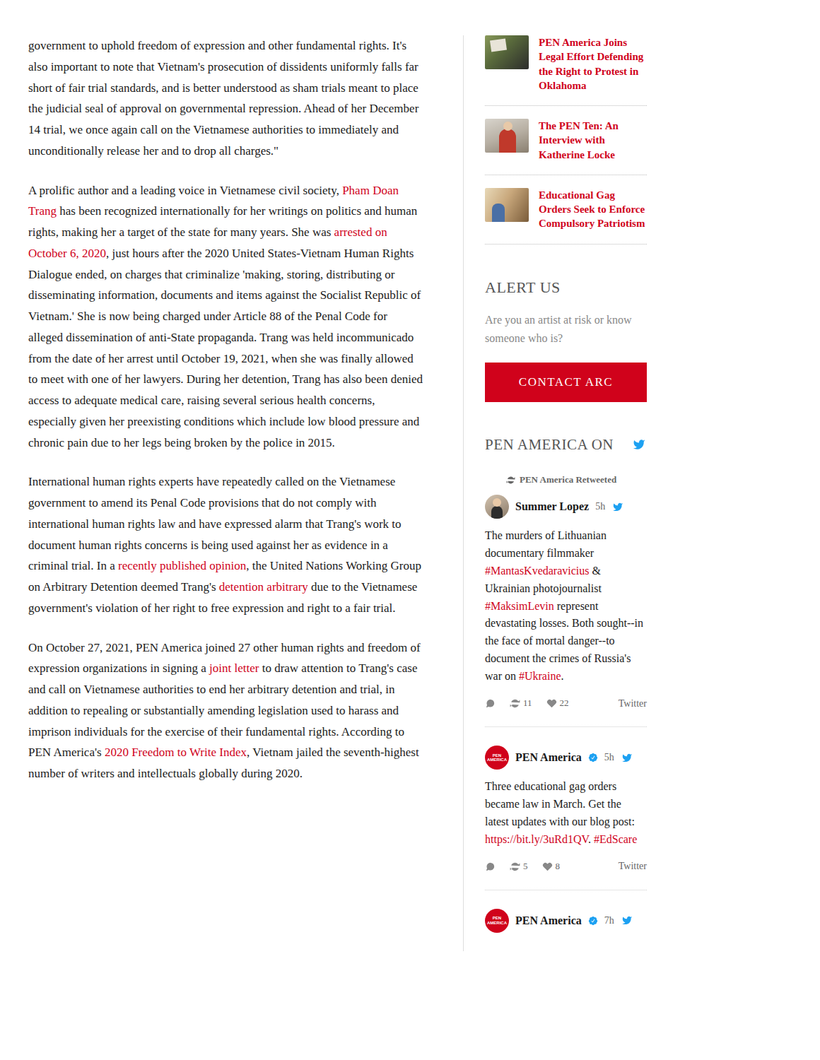government to uphold freedom of expression and other fundamental rights. It's also important to note that Vietnam's prosecution of dissidents uniformly falls far short of fair trial standards, and is better understood as sham trials meant to place the judicial seal of approval on governmental repression. Ahead of her December 14 trial, we once again call on the Vietnamese authorities to immediately and unconditionally release her and to drop all charges."
A prolific author and a leading voice in Vietnamese civil society, Pham Doan Trang has been recognized internationally for her writings on politics and human rights, making her a target of the state for many years. She was arrested on October 6, 2020, just hours after the 2020 United States-Vietnam Human Rights Dialogue ended, on charges that criminalize 'making, storing, distributing or disseminating information, documents and items against the Socialist Republic of Vietnam.' She is now being charged under Article 88 of the Penal Code for alleged dissemination of anti-State propaganda. Trang was held incommunicado from the date of her arrest until October 19, 2021, when she was finally allowed to meet with one of her lawyers. During her detention, Trang has also been denied access to adequate medical care, raising several serious health concerns, especially given her preexisting conditions which include low blood pressure and chronic pain due to her legs being broken by the police in 2015.
International human rights experts have repeatedly called on the Vietnamese government to amend its Penal Code provisions that do not comply with international human rights law and have expressed alarm that Trang's work to document human rights concerns is being used against her as evidence in a criminal trial. In a recently published opinion, the United Nations Working Group on Arbitrary Detention deemed Trang's detention arbitrary due to the Vietnamese government's violation of her right to free expression and right to a fair trial.
On October 27, 2021, PEN America joined 27 other human rights and freedom of expression organizations in signing a joint letter to draw attention to Trang's case and call on Vietnamese authorities to end her arbitrary detention and trial, in addition to repealing or substantially amending legislation used to harass and imprison individuals for the exercise of their fundamental rights. According to PEN America's 2020 Freedom to Write Index, Vietnam jailed the seventh-highest number of writers and intellectuals globally during 2020.
PEN America Joins Legal Effort Defending the Right to Protest in Oklahoma
The PEN Ten: An Interview with Katherine Locke
Educational Gag Orders Seek to Enforce Compulsory Patriotism
ALERT US
Are you an artist at risk or know someone who is?
CONTACT ARC
PEN AMERICA ON
PEN America Retweeted
Summer Lopez 5h
The murders of Lithuanian documentary filmmaker #MantasKvedaravicius & Ukrainian photojournalist #MaksimLevin represent devastating losses. Both sought--in the face of mortal danger--to document the crimes of Russia's war on #Ukraine.
11 22 Twitter
PEN
AMERICA
PEN America 5h
Three educational gag orders became law in March. Get the latest updates with our blog post: https://bit.ly/3uRd1QV. #EdScare
5 8 Twitter
PEN
AMERICA
PEN America 7h